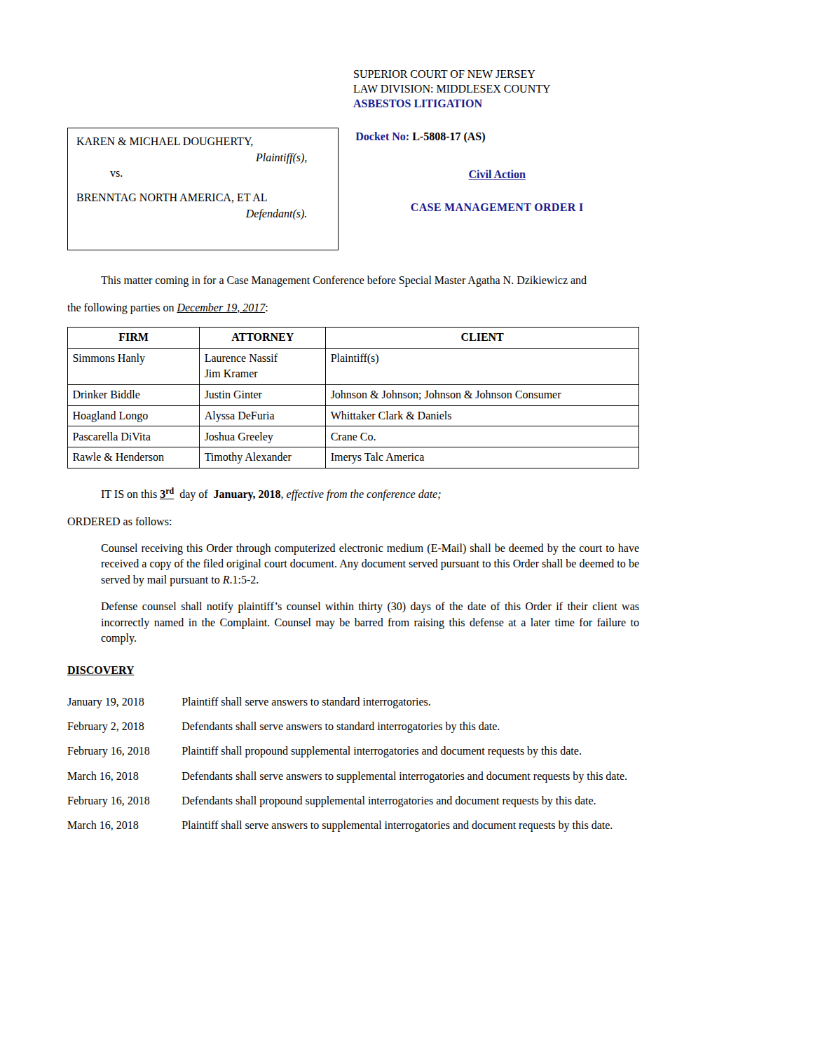SUPERIOR COURT OF NEW JERSEY
LAW DIVISION: MIDDLESEX COUNTY
ASBESTOS LITIGATION
| KAREN & MICHAEL DOUGHERTY, Plaintiff(s), vs. BRENNTAG NORTH AMERICA, et al Defendant(s). | Docket No: L-5808-17 (AS) Civil Action CASE MANAGEMENT ORDER I |
This matter coming in for a Case Management Conference before Special Master Agatha N. Dzikiewicz and
the following parties on December 19, 2017:
| FIRM | ATTORNEY | CLIENT |
| --- | --- | --- |
| Simmons Hanly | Laurence Nassif Jim Kramer | Plaintiff(s) |
| Drinker Biddle | Justin Ginter | Johnson & Johnson; Johnson & Johnson Consumer |
| Hoagland Longo | Alyssa DeFuria | Whittaker Clark & Daniels |
| Pascarella DiVita | Joshua Greeley | Crane Co. |
| Rawle & Henderson | Timothy Alexander | Imerys Talc America |
IT IS on this 3rd day of January, 2018, effective from the conference date;
ORDERED as follows:
Counsel receiving this Order through computerized electronic medium (E-Mail) shall be deemed by the court to have received a copy of the filed original court document. Any document served pursuant to this Order shall be deemed to be served by mail pursuant to R.1:5-2.
Defense counsel shall notify plaintiff’s counsel within thirty (30) days of the date of this Order if their client was incorrectly named in the Complaint. Counsel may be barred from raising this defense at a later time for failure to comply.
DISCOVERY
| January 19, 2018 | Plaintiff shall serve answers to standard interrogatories. |
| February 2, 2018 | Defendants shall serve answers to standard interrogatories by this date. |
| February 16, 2018 | Plaintiff shall propound supplemental interrogatories and document requests by this date. |
| March 16, 2018 | Defendants shall serve answers to supplemental interrogatories and document requests by this date. |
| February 16, 2018 | Defendants shall propound supplemental interrogatories and document requests by this date. |
| March 16, 2018 | Plaintiff shall serve answers to supplemental interrogatories and document requests by this date. |